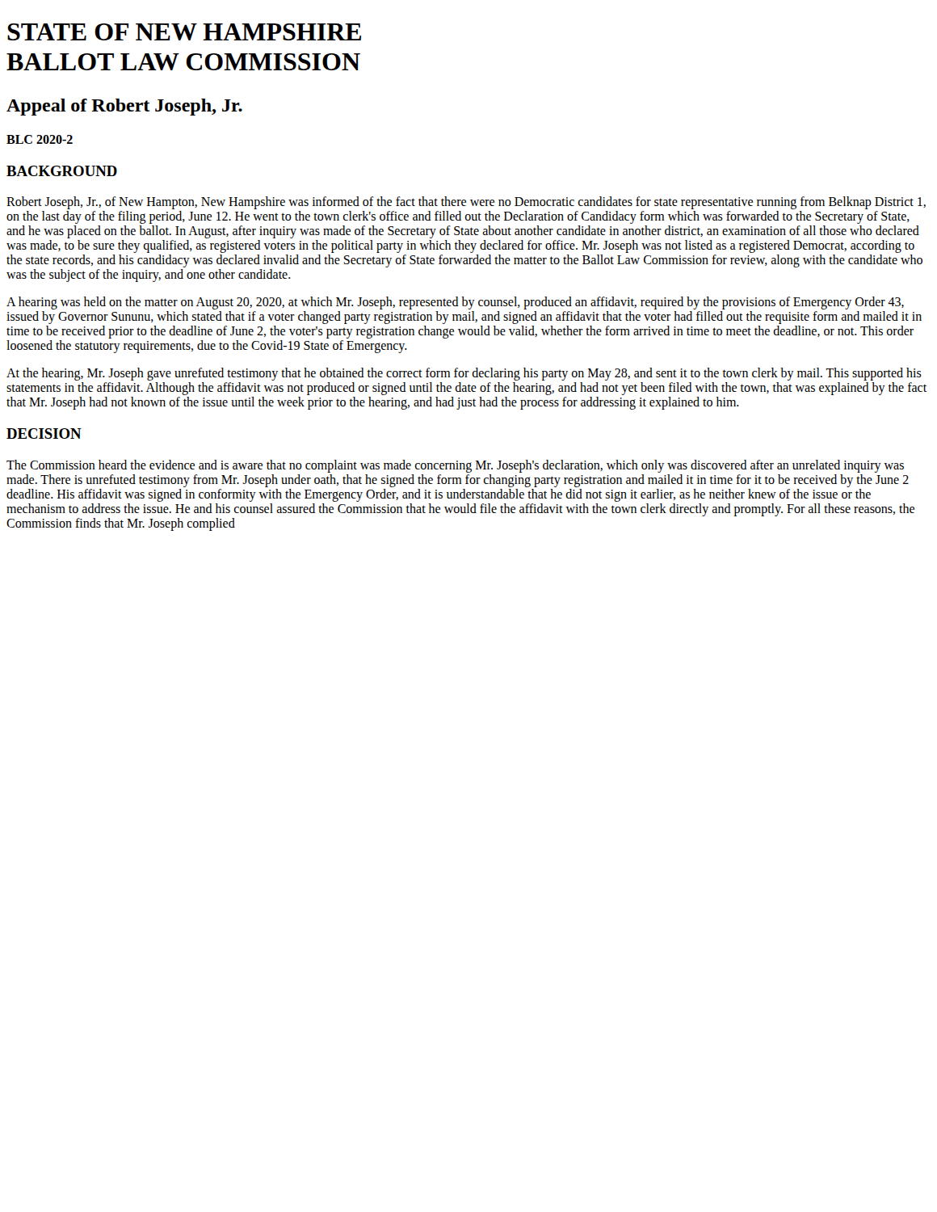STATE OF NEW HAMPSHIRE
BALLOT LAW COMMISSION
Appeal of Robert Joseph, Jr.
BLC 2020-2
BACKGROUND
Robert Joseph, Jr., of New Hampton, New Hampshire was informed of the fact that there were no Democratic candidates for state representative running from Belknap District 1, on the last day of the filing period, June 12. He went to the town clerk's office and filled out the Declaration of Candidacy form which was forwarded to the Secretary of State, and he was placed on the ballot. In August, after inquiry was made of the Secretary of State about another candidate in another district, an examination of all those who declared was made, to be sure they qualified, as registered voters in the political party in which they declared for office. Mr. Joseph was not listed as a registered Democrat, according to the state records, and his candidacy was declared invalid and the Secretary of State forwarded the matter to the Ballot Law Commission for review, along with the candidate who was the subject of the inquiry, and one other candidate.
A hearing was held on the matter on August 20, 2020, at which Mr. Joseph, represented by counsel, produced an affidavit, required by the provisions of Emergency Order 43, issued by Governor Sununu, which stated that if a voter changed party registration by mail, and signed an affidavit that the voter had filled out the requisite form and mailed it in time to be received prior to the deadline of June 2, the voter's party registration change would be valid, whether the form arrived in time to meet the deadline, or not. This order loosened the statutory requirements, due to the Covid-19 State of Emergency.
At the hearing, Mr. Joseph gave unrefuted testimony that he obtained the correct form for declaring his party on May 28, and sent it to the town clerk by mail. This supported his statements in the affidavit. Although the affidavit was not produced or signed until the date of the hearing, and had not yet been filed with the town, that was explained by the fact that Mr. Joseph had not known of the issue until the week prior to the hearing, and had just had the process for addressing it explained to him.
DECISION
The Commission heard the evidence and is aware that no complaint was made concerning Mr. Joseph's declaration, which only was discovered after an unrelated inquiry was made. There is unrefuted testimony from Mr. Joseph under oath, that he signed the form for changing party registration and mailed it in time for it to be received by the June 2 deadline. His affidavit was signed in conformity with the Emergency Order, and it is understandable that he did not sign it earlier, as he neither knew of the issue or the mechanism to address the issue. He and his counsel assured the Commission that he would file the affidavit with the town clerk directly and promptly. For all these reasons, the Commission finds that Mr. Joseph complied